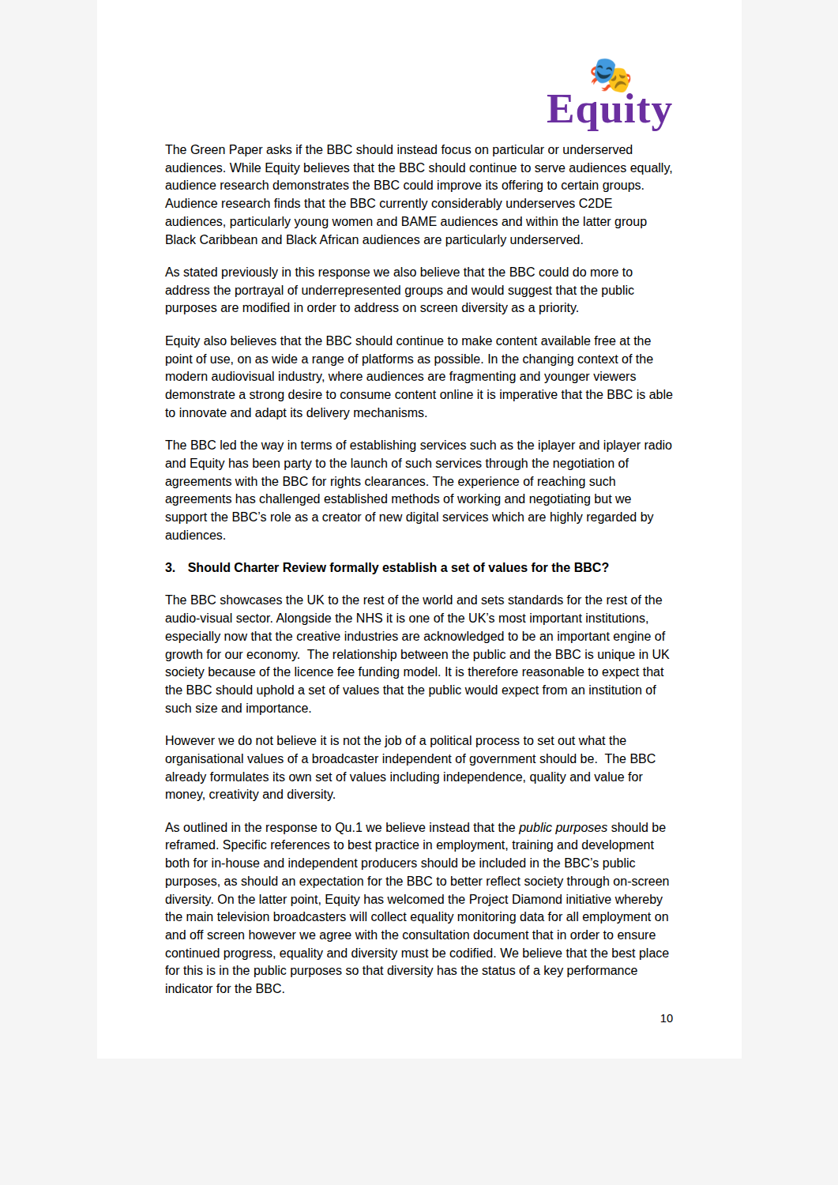🎭 Equity
The Green Paper asks if the BBC should instead focus on particular or underserved audiences. While Equity believes that the BBC should continue to serve audiences equally, audience research demonstrates the BBC could improve its offering to certain groups. Audience research finds that the BBC currently considerably underserves C2DE audiences, particularly young women and BAME audiences and within the latter group Black Caribbean and Black African audiences are particularly underserved.
As stated previously in this response we also believe that the BBC could do more to address the portrayal of underrepresented groups and would suggest that the public purposes are modified in order to address on screen diversity as a priority.
Equity also believes that the BBC should continue to make content available free at the point of use, on as wide a range of platforms as possible. In the changing context of the modern audiovisual industry, where audiences are fragmenting and younger viewers demonstrate a strong desire to consume content online it is imperative that the BBC is able to innovate and adapt its delivery mechanisms.
The BBC led the way in terms of establishing services such as the iplayer and iplayer radio and Equity has been party to the launch of such services through the negotiation of agreements with the BBC for rights clearances. The experience of reaching such agreements has challenged established methods of working and negotiating but we support the BBC’s role as a creator of new digital services which are highly regarded by audiences.
3. Should Charter Review formally establish a set of values for the BBC?
The BBC showcases the UK to the rest of the world and sets standards for the rest of the audio-visual sector. Alongside the NHS it is one of the UK’s most important institutions, especially now that the creative industries are acknowledged to be an important engine of growth for our economy. The relationship between the public and the BBC is unique in UK society because of the licence fee funding model. It is therefore reasonable to expect that the BBC should uphold a set of values that the public would expect from an institution of such size and importance.
However we do not believe it is not the job of a political process to set out what the organisational values of a broadcaster independent of government should be. The BBC already formulates its own set of values including independence, quality and value for money, creativity and diversity.
As outlined in the response to Qu.1 we believe instead that the public purposes should be reframed. Specific references to best practice in employment, training and development both for in-house and independent producers should be included in the BBC’s public purposes, as should an expectation for the BBC to better reflect society through on-screen diversity. On the latter point, Equity has welcomed the Project Diamond initiative whereby the main television broadcasters will collect equality monitoring data for all employment on and off screen however we agree with the consultation document that in order to ensure continued progress, equality and diversity must be codified. We believe that the best place for this is in the public purposes so that diversity has the status of a key performance indicator for the BBC.
10